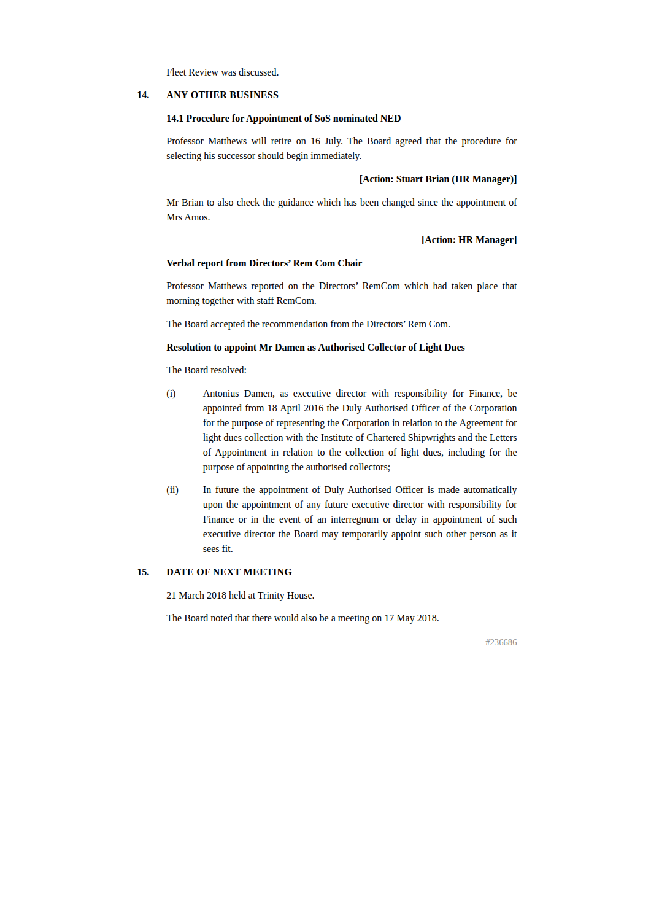Fleet Review was discussed.
14. ANY OTHER BUSINESS
14.1 Procedure for Appointment of SoS nominated NED
Professor Matthews will retire on 16 July. The Board agreed that the procedure for selecting his successor should begin immediately.
[Action: Stuart Brian (HR Manager)]
Mr Brian to also check the guidance which has been changed since the appointment of Mrs Amos.
[Action: HR Manager]
Verbal report from Directors’ Rem Com Chair
Professor Matthews reported on the Directors’ RemCom which had taken place that morning together with staff RemCom.
The Board accepted the recommendation from the Directors’ Rem Com.
Resolution to appoint Mr Damen as Authorised Collector of Light Dues
The Board resolved:
(i) Antonius Damen, as executive director with responsibility for Finance, be appointed from 18 April 2016 the Duly Authorised Officer of the Corporation for the purpose of representing the Corporation in relation to the Agreement for light dues collection with the Institute of Chartered Shipwrights and the Letters of Appointment in relation to the collection of light dues, including for the purpose of appointing the authorised collectors;
(ii) In future the appointment of Duly Authorised Officer is made automatically upon the appointment of any future executive director with responsibility for Finance or in the event of an interregnum or delay in appointment of such executive director the Board may temporarily appoint such other person as it sees fit.
15. DATE OF NEXT MEETING
21 March 2018 held at Trinity House.
The Board noted that there would also be a meeting on 17 May 2018.
#236686